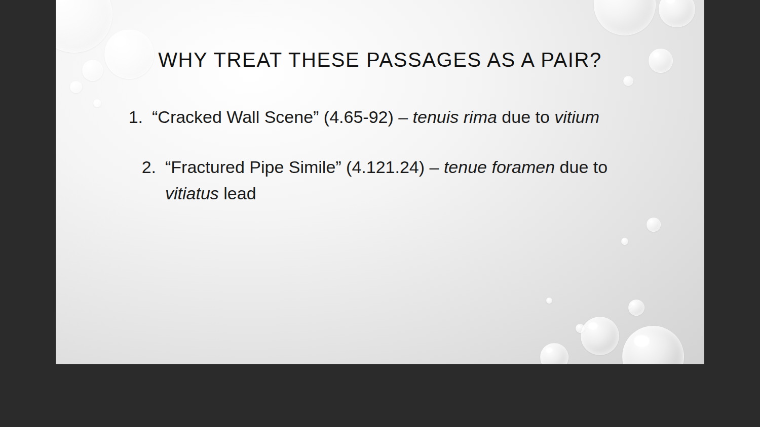Why treat these passages as a pair?
“Cracked Wall Scene” (4.65-92) – tenuis rima due to vitium
“Fractured Pipe Simile” (4.121.24) – tenue foramen due to vitiatus lead